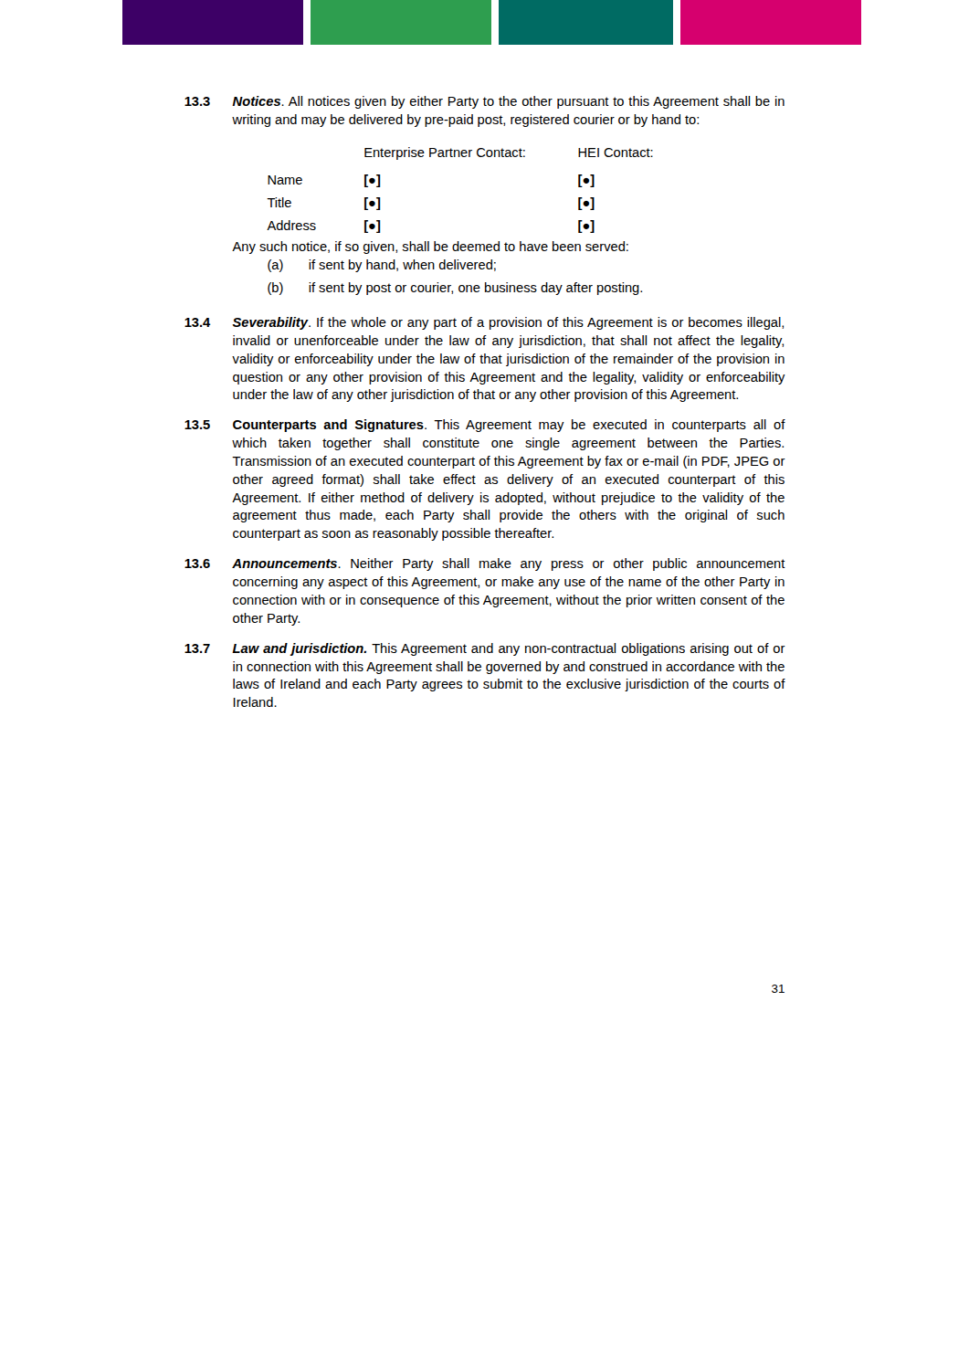13.3
Notices. All notices given by either Party to the other pursuant to this Agreement shall be in writing and may be delivered by pre-paid post, registered courier or by hand to:
| | Enterprise Partner Contact: | HEI Contact: |
| Name | [●] | [●] |
| Title | [●] | [●] |
| Address | [●] | [●] |
Any such notice, if so given, shall be deemed to have been served:
(a) if sent by hand, when delivered;
(b) if sent by post or courier, one business day after posting.
13.4
Severability. If the whole or any part of a provision of this Agreement is or becomes illegal, invalid or unenforceable under the law of any jurisdiction, that shall not affect the legality, validity or enforceability under the law of that jurisdiction of the remainder of the provision in question or any other provision of this Agreement and the legality, validity or enforceability under the law of any other jurisdiction of that or any other provision of this Agreement.
13.5
Counterparts and Signatures. This Agreement may be executed in counterparts all of which taken together shall constitute one single agreement between the Parties. Transmission of an executed counterpart of this Agreement by fax or e-mail (in PDF, JPEG or other agreed format) shall take effect as delivery of an executed counterpart of this Agreement. If either method of delivery is adopted, without prejudice to the validity of the agreement thus made, each Party shall provide the others with the original of such counterpart as soon as reasonably possible thereafter.
13.6
Announcements. Neither Party shall make any press or other public announcement concerning any aspect of this Agreement, or make any use of the name of the other Party in connection with or in consequence of this Agreement, without the prior written consent of the other Party.
13.7
Law and jurisdiction. This Agreement and any non-contractual obligations arising out of or in connection with this Agreement shall be governed by and construed in accordance with the laws of Ireland and each Party agrees to submit to the exclusive jurisdiction of the courts of Ireland.
31